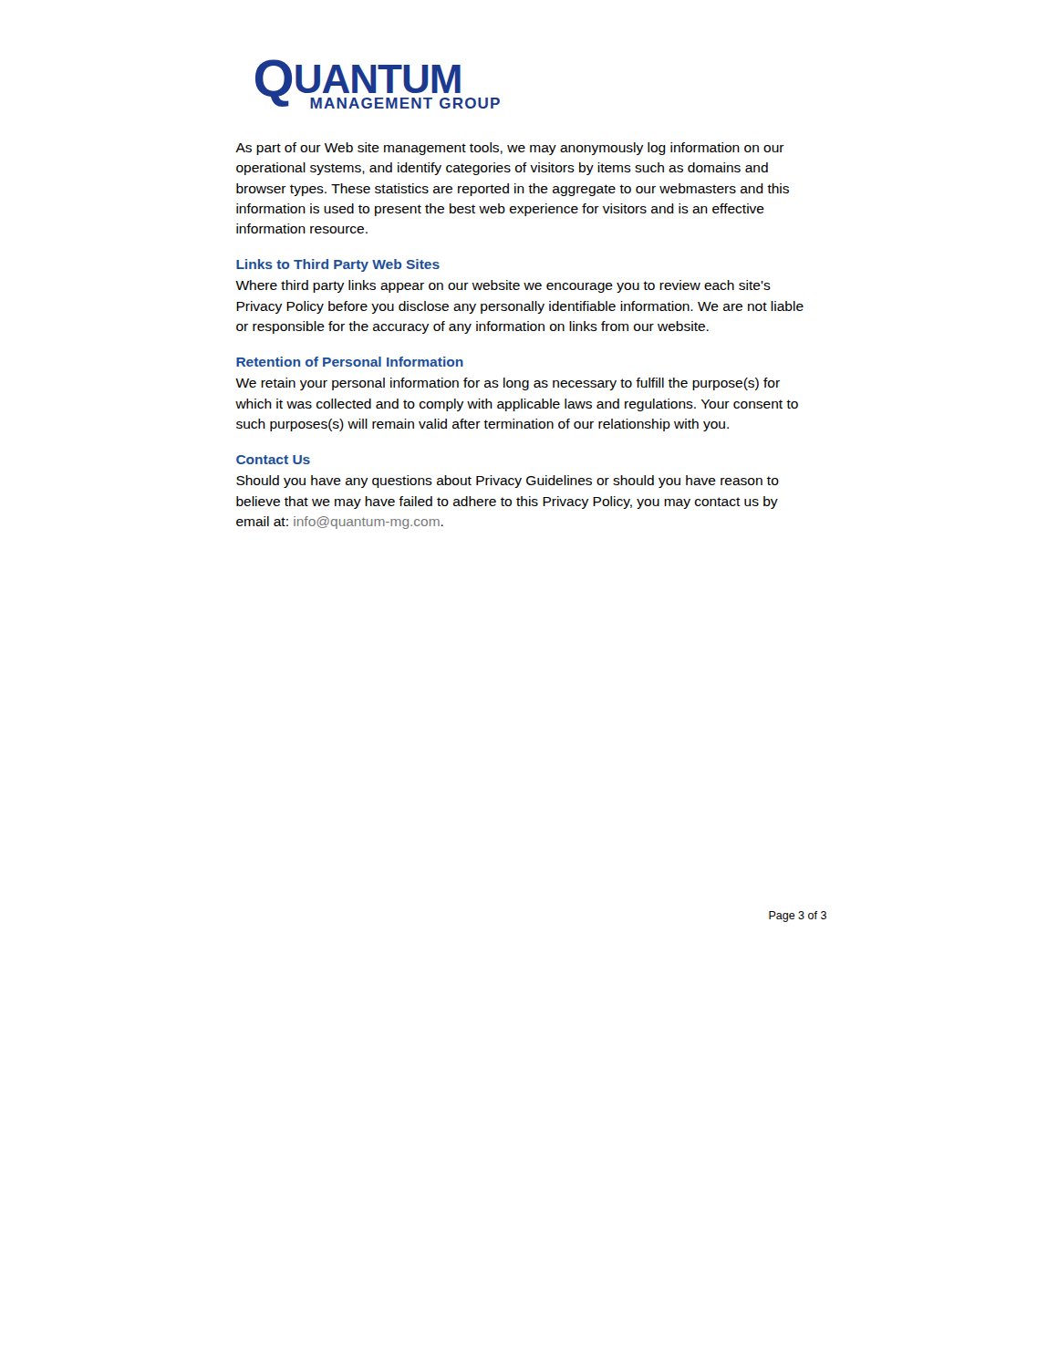QUANTUM MANAGEMENT GROUP
As part of our Web site management tools, we may anonymously log information on our operational systems, and identify categories of visitors by items such as domains and browser types. These statistics are reported in the aggregate to our webmasters and this information is used to present the best web experience for visitors and is an effective information resource.
Links to Third Party Web Sites
Where third party links appear on our website we encourage you to review each site's Privacy Policy before you disclose any personally identifiable information. We are not liable or responsible for the accuracy of any information on links from our website.
Retention of Personal Information
We retain your personal information for as long as necessary to fulfill the purpose(s) for which it was collected and to comply with applicable laws and regulations. Your consent to such purposes(s) will remain valid after termination of our relationship with you.
Contact Us
Should you have any questions about Privacy Guidelines or should you have reason to believe that we may have failed to adhere to this Privacy Policy, you may contact us by email at: info@quantum-mg.com.
Page 3 of 3